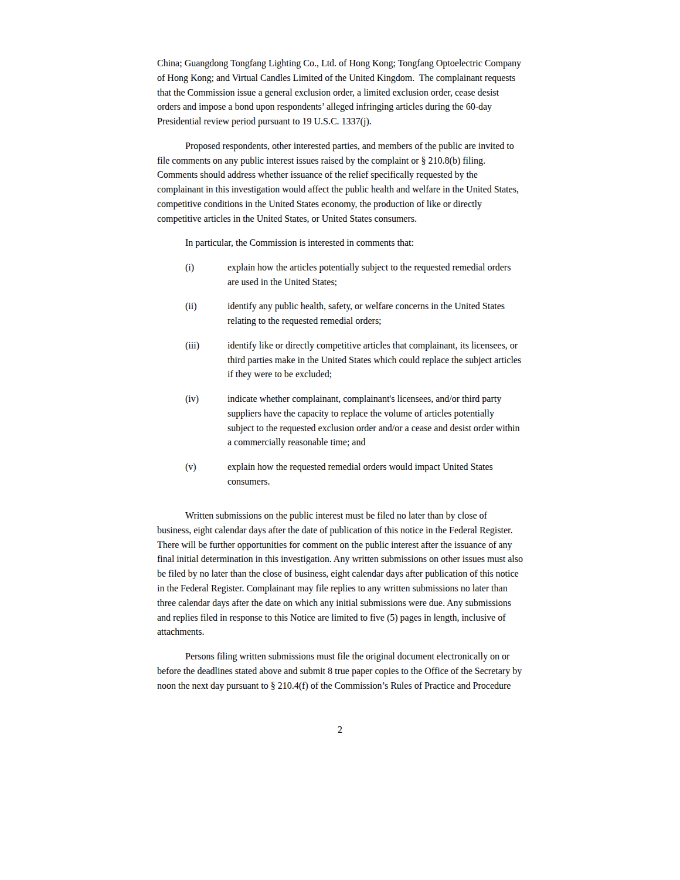China; Guangdong Tongfang Lighting Co., Ltd. of Hong Kong; Tongfang Optoelectric Company of Hong Kong; and Virtual Candles Limited of the United Kingdom. The complainant requests that the Commission issue a general exclusion order, a limited exclusion order, cease desist orders and impose a bond upon respondents’ alleged infringing articles during the 60-day Presidential review period pursuant to 19 U.S.C. 1337(j).
Proposed respondents, other interested parties, and members of the public are invited to file comments on any public interest issues raised by the complaint or § 210.8(b) filing. Comments should address whether issuance of the relief specifically requested by the complainant in this investigation would affect the public health and welfare in the United States, competitive conditions in the United States economy, the production of like or directly competitive articles in the United States, or United States consumers.
In particular, the Commission is interested in comments that:
(i) explain how the articles potentially subject to the requested remedial orders are used in the United States;
(ii) identify any public health, safety, or welfare concerns in the United States relating to the requested remedial orders;
(iii) identify like or directly competitive articles that complainant, its licensees, or third parties make in the United States which could replace the subject articles if they were to be excluded;
(iv) indicate whether complainant, complainant's licensees, and/or third party suppliers have the capacity to replace the volume of articles potentially subject to the requested exclusion order and/or a cease and desist order within a commercially reasonable time; and
(v) explain how the requested remedial orders would impact United States consumers.
Written submissions on the public interest must be filed no later than by close of business, eight calendar days after the date of publication of this notice in the Federal Register. There will be further opportunities for comment on the public interest after the issuance of any final initial determination in this investigation. Any written submissions on other issues must also be filed by no later than the close of business, eight calendar days after publication of this notice in the Federal Register. Complainant may file replies to any written submissions no later than three calendar days after the date on which any initial submissions were due. Any submissions and replies filed in response to this Notice are limited to five (5) pages in length, inclusive of attachments.
Persons filing written submissions must file the original document electronically on or before the deadlines stated above and submit 8 true paper copies to the Office of the Secretary by noon the next day pursuant to § 210.4(f) of the Commission’s Rules of Practice and Procedure
2